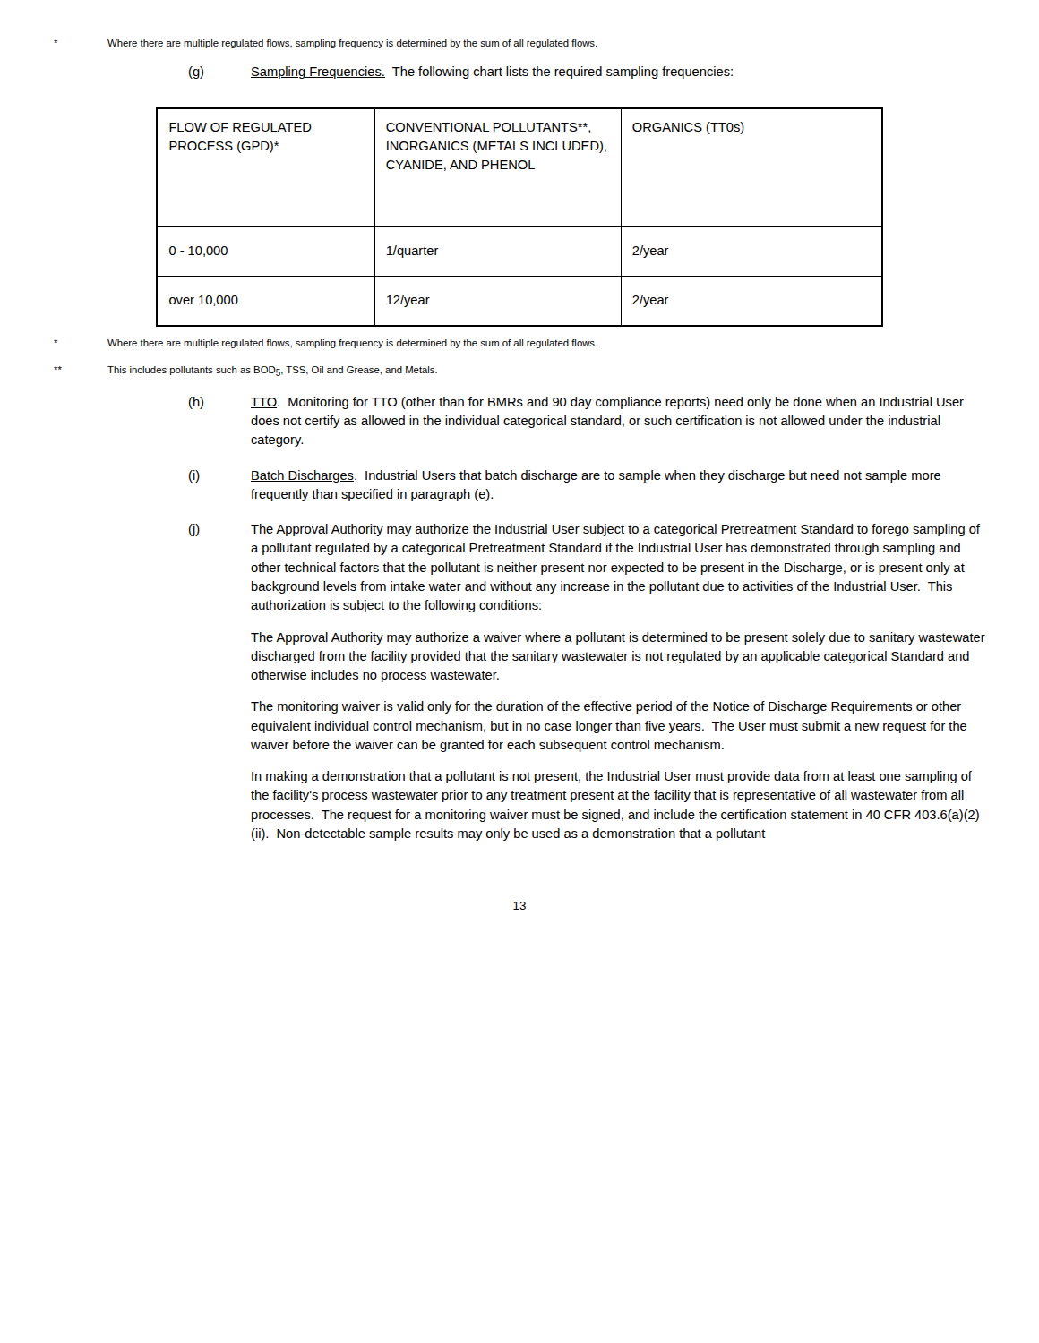*Where there are multiple regulated flows, sampling frequency is determined by the sum of all regulated flows.
(g)
Sampling Frequencies. The following chart lists the required sampling frequencies:
| FLOW OF REGULATED PROCESS (GPD)* | CONVENTIONAL POLLUTANTS**, INORGANICS (METALS INCLUDED), CYANIDE, AND PHENOL | ORGANICS (TT0s) |
| 0 - 10,000 | 1/quarter | 2/year |
| over 10,000 | 12/year | 2/year |
*Where there are multiple regulated flows, sampling frequency is determined by the sum of all regulated flows.
**This includes pollutants such as BOD5, TSS, Oil and Grease, and Metals.
(h)
TTO. Monitoring for TTO (other than for BMRs and 90 day compliance reports) need only be done when an Industrial User does not certify as allowed in the individual categorical standard, or such certification is not allowed under the industrial category.
(i)
Batch Discharges. Industrial Users that batch discharge are to sample when they discharge but need not sample more frequently than specified in paragraph (e).
(j)
The Approval Authority may authorize the Industrial User subject to a categorical Pretreatment Standard to forego sampling of a pollutant regulated by a categorical Pretreatment Standard if the Industrial User has demonstrated through sampling and other technical factors that the pollutant is neither present nor expected to be present in the Discharge, or is present only at background levels from intake water and without any increase in the pollutant due to activities of the Industrial User. This authorization is subject to the following conditions:
The Approval Authority may authorize a waiver where a pollutant is determined to be present solely due to sanitary wastewater discharged from the facility provided that the sanitary wastewater is not regulated by an applicable categorical Standard and otherwise includes no process wastewater.
The monitoring waiver is valid only for the duration of the effective period of the Notice of Discharge Requirements or other equivalent individual control mechanism, but in no case longer than five years. The User must submit a new request for the waiver before the waiver can be granted for each subsequent control mechanism.
In making a demonstration that a pollutant is not present, the Industrial User must provide data from at least one sampling of the facility's process wastewater prior to any treatment present at the facility that is representative of all wastewater from all processes. The request for a monitoring waiver must be signed, and include the certification statement in 40 CFR 403.6(a)(2)(ii). Non-detectable sample results may only be used as a demonstration that a pollutant
13